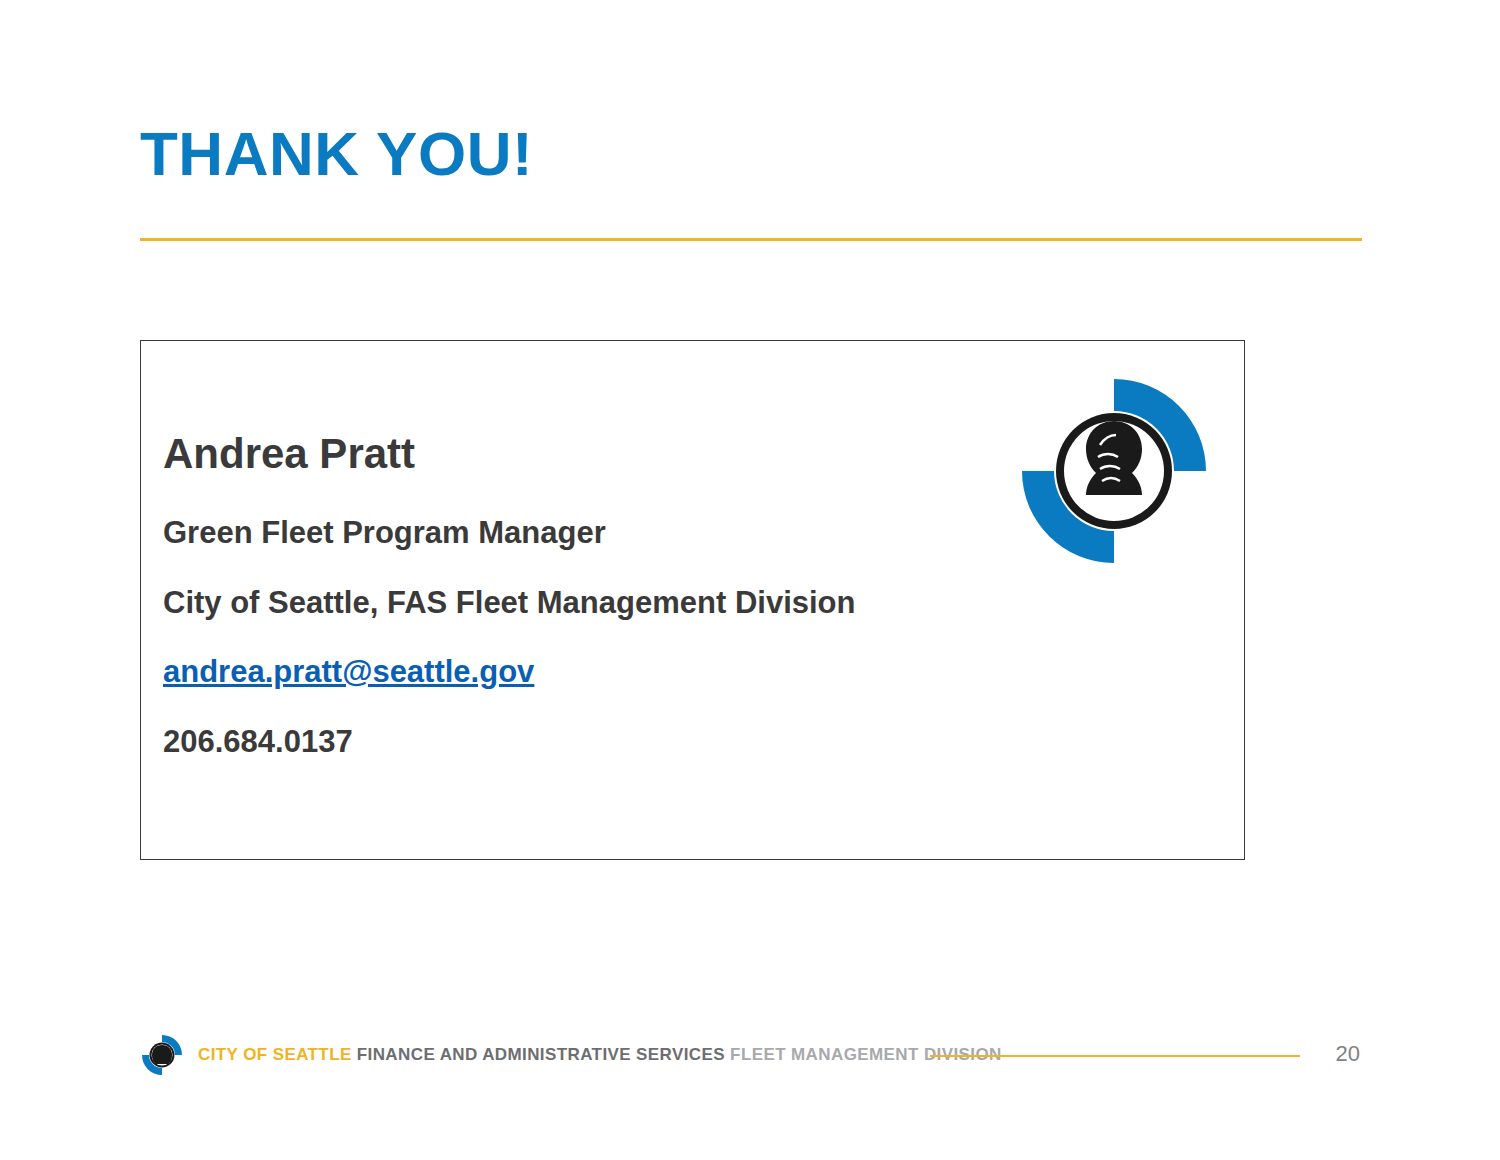Thank you!
Andrea Pratt
Green Fleet Program Manager
City of Seattle, FAS Fleet Management Division
andrea.pratt@seattle.gov
206.684.0137
CITY OF SEATTLE FINANCE AND ADMINISTRATIVE SERVICES FLEET MANAGEMENT DIVISION
20